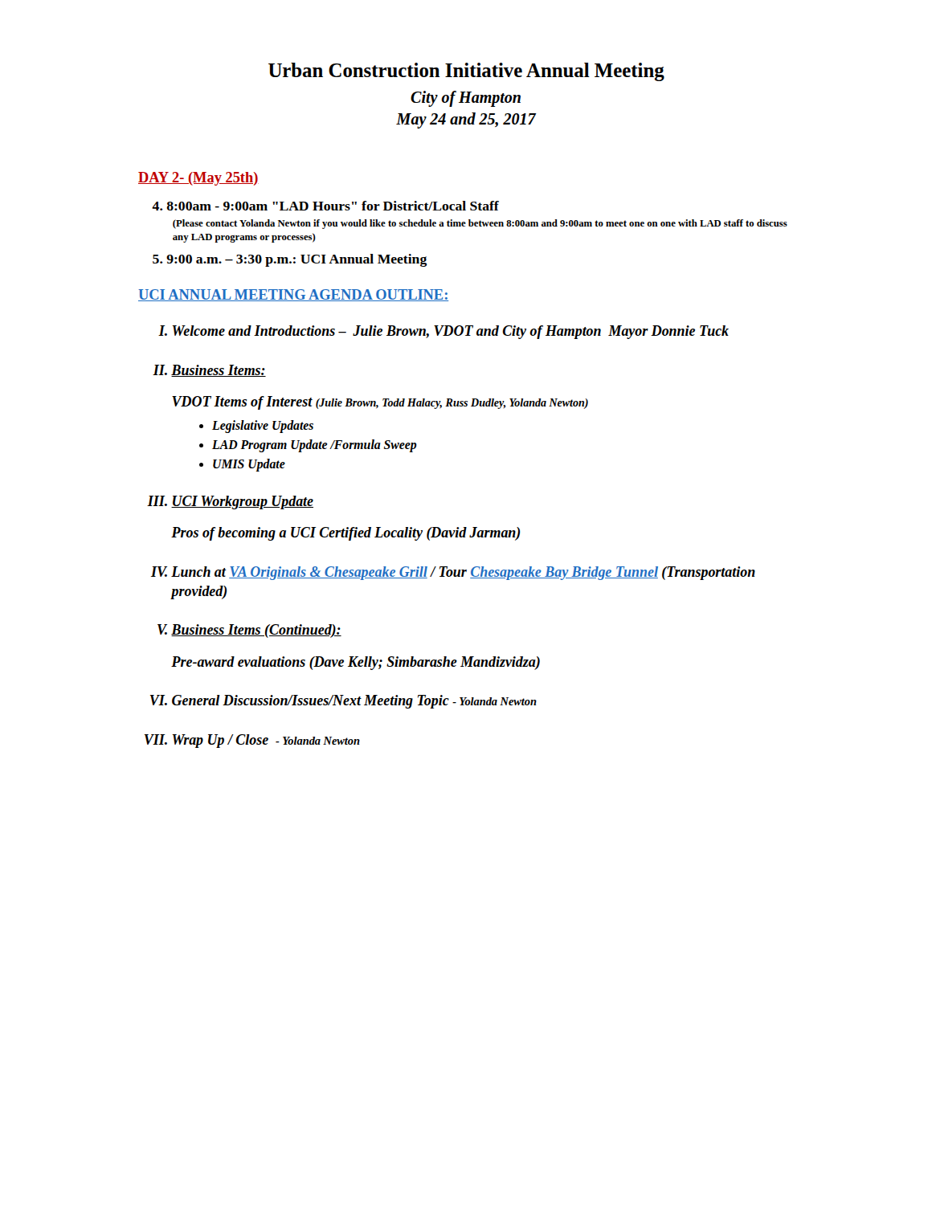Urban Construction Initiative Annual Meeting
City of Hampton
May 24 and 25, 2017
DAY 2- (May 25th)
8:00am - 9:00am "LAD Hours" for District/Local Staff (Please contact Yolanda Newton if you would like to schedule a time between 8:00am and 9:00am to meet one on one with LAD staff to discuss any LAD programs or processes)
9:00 a.m. – 3:30 p.m.: UCI Annual Meeting
UCI ANNUAL MEETING AGENDA OUTLINE:
Welcome and Introductions – Julie Brown, VDOT and City of Hampton Mayor Donnie Tuck
Business Items: VDOT Items of Interest (Julie Brown, Todd Halacy, Russ Dudley, Yolanda Newton)
Legislative Updates
LAD Program Update /Formula Sweep
UMIS Update
UCI Workgroup Update Pros of becoming a UCI Certified Locality (David Jarman)
Lunch at VA Originals & Chesapeake Grill / Tour Chesapeake Bay Bridge Tunnel (Transportation provided)
Business Items (Continued): Pre-award evaluations (Dave Kelly; Simbarashe Mandizvidza)
General Discussion/Issues/Next Meeting Topic - Yolanda Newton
Wrap Up / Close - Yolanda Newton